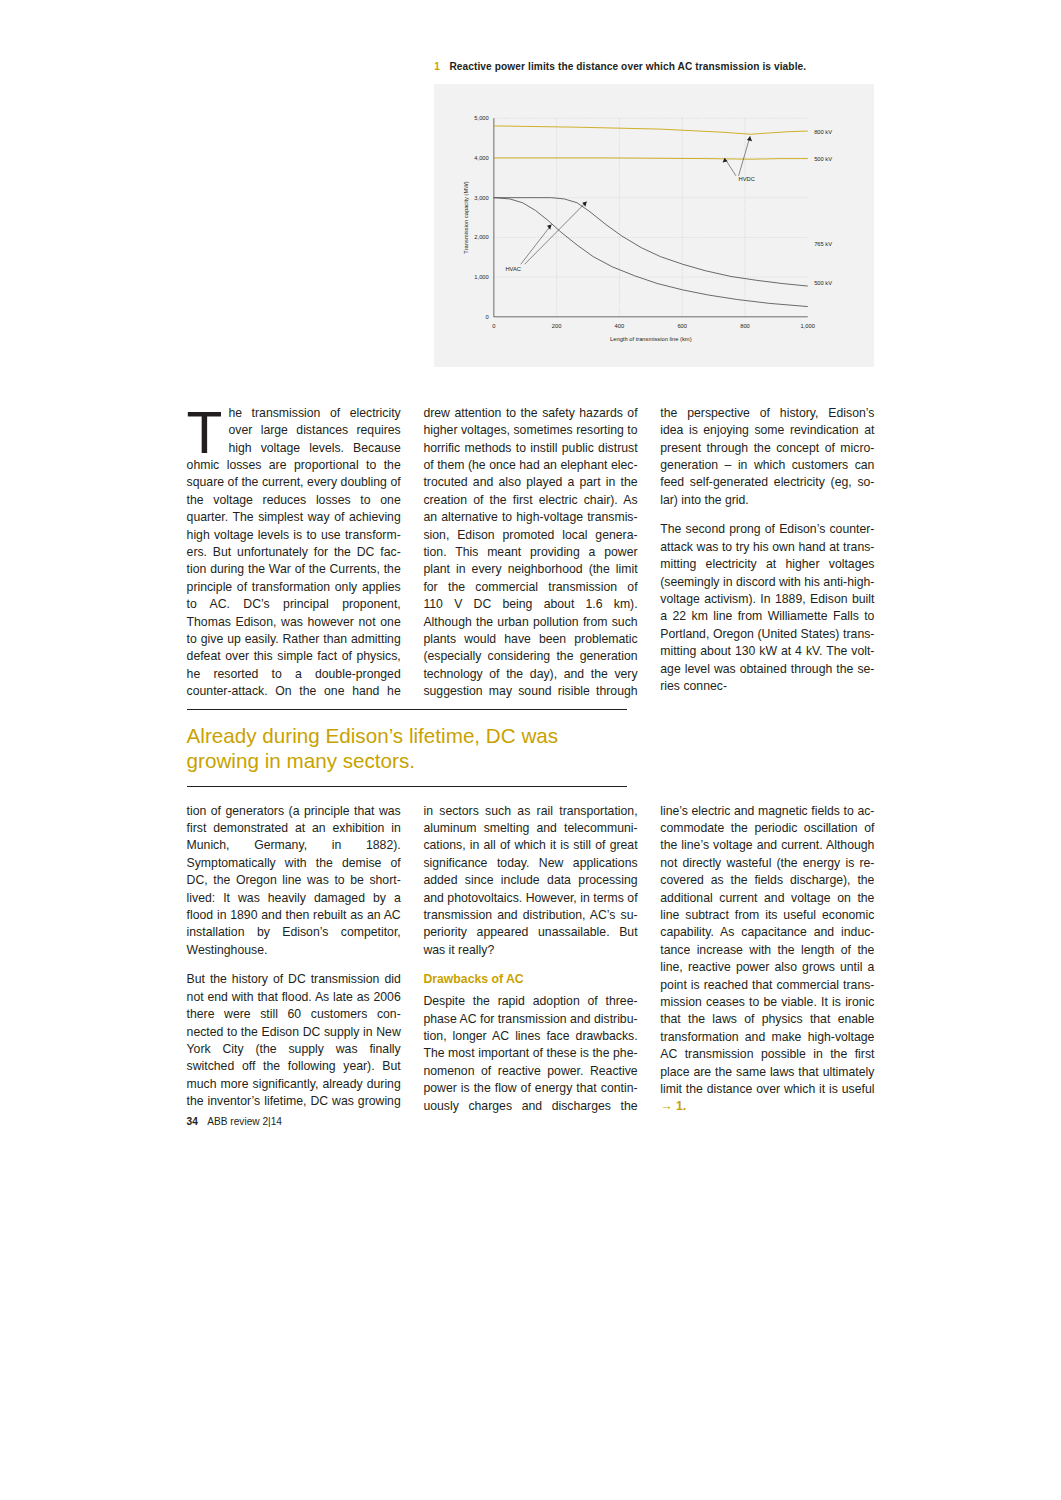1 Reactive power limits the distance over which AC transmission is viable.
5,000 4,000 3,000 2,000 1,000 0 0 200 400 600 800 1,000 Transmission capacity (MW) Length of transmission line (km) 800 kV 500 kV 765 kV 500 kV HVDC HVAC
The transmission of electricity over large distances requires high voltage levels. Because ohmic losses are proportional to the square of the current, every doubling of the voltage reduces losses to one quarter. The simplest way of achieving high voltage levels is to use transformers. But unfortunately for the DC faction during the War of the Currents, the principle of transformation only applies to AC. DC’s principal proponent, Thomas Edison, was however not one to give up easily. Rather than admitting defeat over this simple fact of physics, he resorted to a double-pronged counter-attack. On the one hand he drew attention to the safety hazards of higher voltages, sometimes resorting to horrific methods to instill public distrust of them (he once had an elephant electrocuted and also played a part in the creation of the first electric chair). As an alternative to high-voltage transmission, Edison promoted local generation. This meant providing a power plant in every neighborhood (the limit for the commercial transmission of 110 V DC being about 1.6 km). Although the urban pollution from such plants would have been problematic (especially considering the generation technology of the day), and the very suggestion may sound risible through the perspective of history, Edison’s idea is enjoying some revindication at present through the concept of microgeneration – in which customers can feed self-generated electricity (eg, solar) into the grid.
The second prong of Edison’s counter-attack was to try his own hand at transmitting electricity at higher voltages (seemingly in discord with his anti-high-voltage activism). In 1889, Edison built a 22 km line from Williamette Falls to Portland, Oregon (United States) transmitting about 130 kW at 4 kV. The voltage level was obtained through the series connec-
Already during Edison’s lifetime, DC was growing in many sectors.
tion of generators (a principle that was first demonstrated at an exhibition in Munich, Germany, in 1882). Symptomatically with the demise of DC, the Oregon line was to be short-lived: It was heavily damaged by a flood in 1890 and then rebuilt as an AC installation by Edison’s competitor, Westinghouse.
But the history of DC transmission did not end with that flood. As late as 2006 there were still 60 customers connected to the Edison DC supply in New York City (the supply was finally switched off the following year). But much more significantly, already during the inventor’s lifetime, DC was growing in sectors such as rail transportation, aluminum smelting and telecommunications, in all of which it is still of great significance today. New applications added since include data processing and photovoltaics. However, in terms of transmission and distribution, AC’s superiority appeared unassailable. But was it really?
Drawbacks of AC
Despite the rapid adoption of three-phase AC for transmission and distribution, longer AC lines face drawbacks. The most important of these is the phenomenon of reactive power. Reactive power is the flow of energy that continuously charges and discharges the line’s electric and magnetic fields to accommodate the periodic oscillation of the line’s voltage and current. Although not directly wasteful (the energy is recovered as the fields discharge), the additional current and voltage on the line subtract from its useful economic capability. As capacitance and inductance increase with the length of the line, reactive power also grows until a point is reached that commercial transmission ceases to be viable. It is ironic that the laws of physics that enable transformation and make high-voltage AC transmission possible in the first place are the same laws that ultimately limit the distance over which it is useful → 1.
34 ABB review 2|14